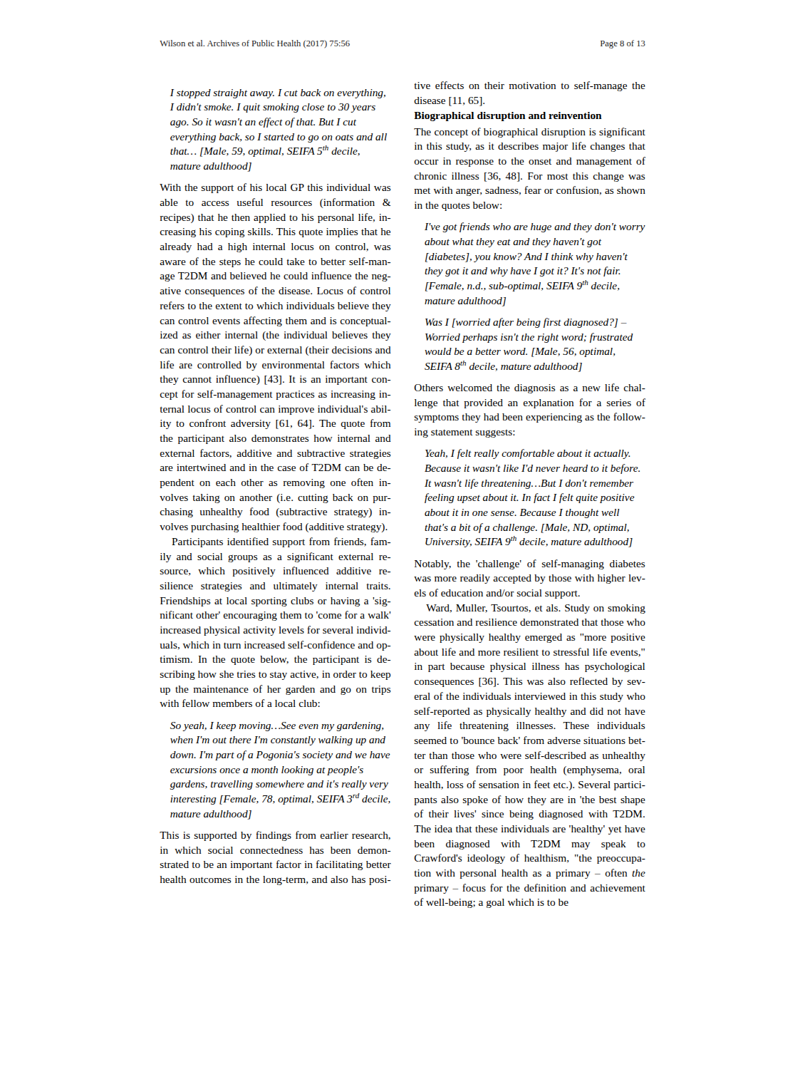Wilson et al. Archives of Public Health (2017) 75:56 Page 8 of 13
I stopped straight away. I cut back on everything, I didn't smoke. I quit smoking close to 30 years ago. So it wasn't an effect of that. But I cut everything back, so I started to go on oats and all that… [Male, 59, optimal, SEIFA 5th decile, mature adulthood]
With the support of his local GP this individual was able to access useful resources (information & recipes) that he then applied to his personal life, increasing his coping skills. This quote implies that he already had a high internal locus on control, was aware of the steps he could take to better self-manage T2DM and believed he could influence the negative consequences of the disease. Locus of control refers to the extent to which individuals believe they can control events affecting them and is conceptualized as either internal (the individual believes they can control their life) or external (their decisions and life are controlled by environmental factors which they cannot influence) [43]. It is an important concept for self-management practices as increasing internal locus of control can improve individual's ability to confront adversity [61, 64]. The quote from the participant also demonstrates how internal and external factors, additive and subtractive strategies are intertwined and in the case of T2DM can be dependent on each other as removing one often involves taking on another (i.e. cutting back on purchasing unhealthy food (subtractive strategy) involves purchasing healthier food (additive strategy).
Participants identified support from friends, family and social groups as a significant external resource, which positively influenced additive resilience strategies and ultimately internal traits. Friendships at local sporting clubs or having a 'significant other' encouraging them to 'come for a walk' increased physical activity levels for several individuals, which in turn increased self-confidence and optimism. In the quote below, the participant is describing how she tries to stay active, in order to keep up the maintenance of her garden and go on trips with fellow members of a local club:
So yeah, I keep moving…See even my gardening, when I'm out there I'm constantly walking up and down. I'm part of a Pogonia's society and we have excursions once a month looking at people's gardens, travelling somewhere and it's really very interesting [Female, 78, optimal, SEIFA 3rd decile, mature adulthood]
This is supported by findings from earlier research, in which social connectedness has been demonstrated to be an important factor in facilitating better health outcomes in the long-term, and also has positive effects on their motivation to self-manage the disease [11, 65].
Biographical disruption and reinvention
The concept of biographical disruption is significant in this study, as it describes major life changes that occur in response to the onset and management of chronic illness [36, 48]. For most this change was met with anger, sadness, fear or confusion, as shown in the quotes below:
I've got friends who are huge and they don't worry about what they eat and they haven't got [diabetes], you know? And I think why haven't they got it and why have I got it? It's not fair. [Female, n.d., sub-optimal, SEIFA 9th decile, mature adulthood]
Was I [worried after being first diagnosed?] – Worried perhaps isn't the right word; frustrated would be a better word. [Male, 56, optimal, SEIFA 8th decile, mature adulthood]
Others welcomed the diagnosis as a new life challenge that provided an explanation for a series of symptoms they had been experiencing as the following statement suggests:
Yeah, I felt really comfortable about it actually. Because it wasn't like I'd never heard to it before. It wasn't life threatening…But I don't remember feeling upset about it. In fact I felt quite positive about it in one sense. Because I thought well that's a bit of a challenge. [Male, ND, optimal, University, SEIFA 9th decile, mature adulthood]
Notably, the 'challenge' of self-managing diabetes was more readily accepted by those with higher levels of education and/or social support.
Ward, Muller, Tsourtos, et als. Study on smoking cessation and resilience demonstrated that those who were physically healthy emerged as "more positive about life and more resilient to stressful life events," in part because physical illness has psychological consequences [36]. This was also reflected by several of the individuals interviewed in this study who self-reported as physically healthy and did not have any life threatening illnesses. These individuals seemed to 'bounce back' from adverse situations better than those who were self-described as unhealthy or suffering from poor health (emphysema, oral health, loss of sensation in feet etc.). Several participants also spoke of how they are in 'the best shape of their lives' since being diagnosed with T2DM. The idea that these individuals are 'healthy' yet have been diagnosed with T2DM may speak to Crawford's ideology of healthism, "the preoccupation with personal health as a primary – often the primary – focus for the definition and achievement of well-being; a goal which is to be